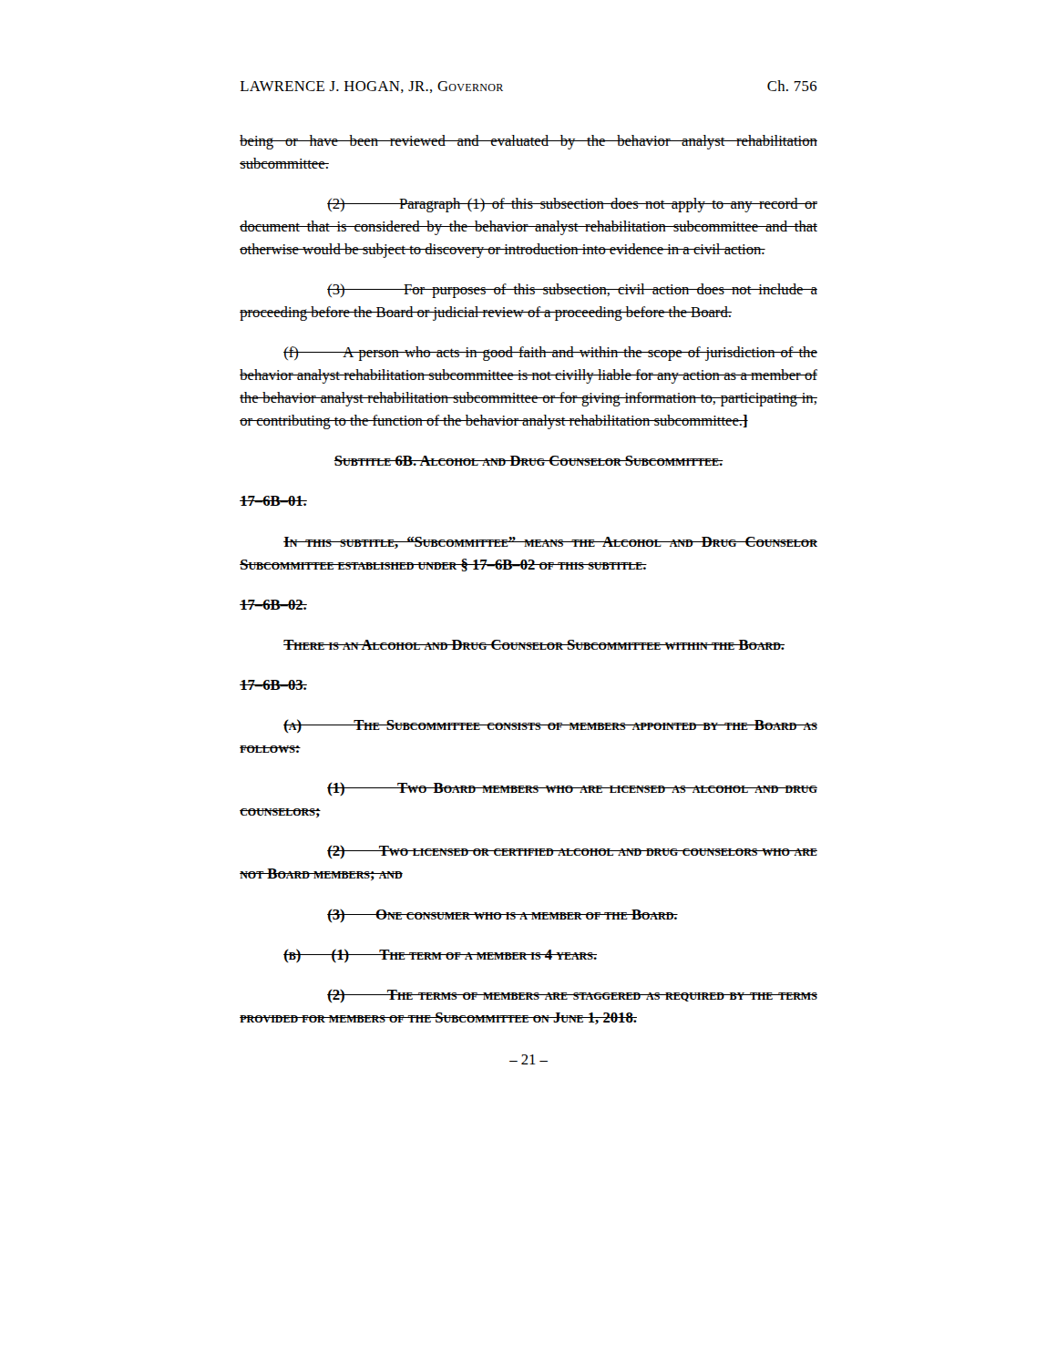LAWRENCE J. HOGAN, JR., Governor Ch. 756
being or have been reviewed and evaluated by the behavior analyst rehabilitation subcommittee.
(2) Paragraph (1) of this subsection does not apply to any record or document that is considered by the behavior analyst rehabilitation subcommittee and that otherwise would be subject to discovery or introduction into evidence in a civil action.
(3) For purposes of this subsection, civil action does not include a proceeding before the Board or judicial review of a proceeding before the Board.
(f) A person who acts in good faith and within the scope of jurisdiction of the behavior analyst rehabilitation subcommittee is not civilly liable for any action as a member of the behavior analyst rehabilitation subcommittee or for giving information to, participating in, or contributing to the function of the behavior analyst rehabilitation subcommittee.]
Subtitle 6B. Alcohol and Drug Counselor Subcommittee.
17–6B–01.
In this subtitle, “Subcommittee” means the Alcohol and Drug Counselor Subcommittee established under § 17–6B–02 of this subtitle.
17–6B–02.
There is an Alcohol and Drug Counselor Subcommittee within the Board.
17–6B–03.
(a) The Subcommittee consists of members appointed by the Board as follows:
(1) Two Board members who are licensed as alcohol and drug counselors;
(2) Two licensed or certified alcohol and drug counselors who are not Board members; and
(3) One consumer who is a member of the Board.
(b) (1) The term of a member is 4 years.
(2) The terms of members are staggered as required by the terms provided for members of the Subcommittee on June 1, 2018.
– 21 –